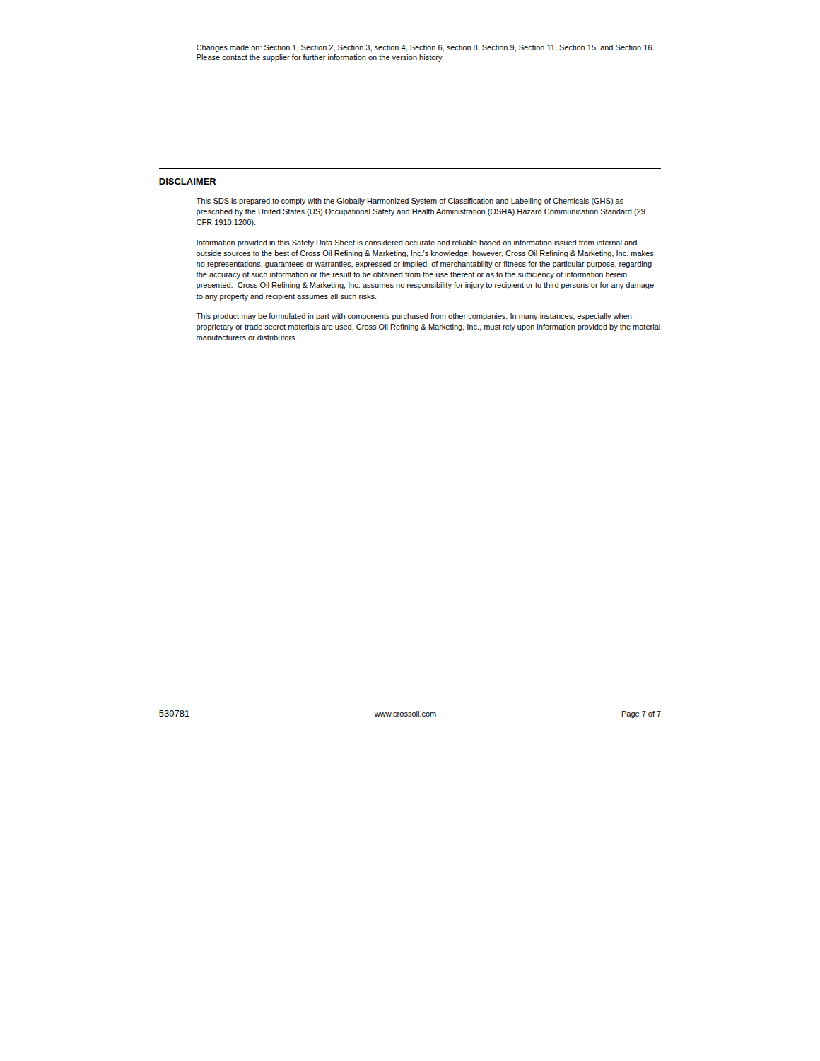Changes made on: Section 1, Section 2, Section 3, section 4, Section 6, section 8, Section 9, Section 11, Section 15, and Section 16.
Please contact the supplier for further information on the version history.
DISCLAIMER
This SDS is prepared to comply with the Globally Harmonized System of Classification and Labelling of Chemicals (GHS) as prescribed by the United States (US) Occupational Safety and Health Administration (OSHA) Hazard Communication Standard (29 CFR 1910.1200).
Information provided in this Safety Data Sheet is considered accurate and reliable based on information issued from internal and outside sources to the best of Cross Oil Refining & Marketing, Inc.'s knowledge; however, Cross Oil Refining & Marketing, Inc. makes no representations, guarantees or warranties, expressed or implied, of merchantability or fitness for the particular purpose, regarding the accuracy of such information or the result to be obtained from the use thereof or as to the sufficiency of information herein presented. Cross Oil Refining & Marketing, Inc. assumes no responsibility for injury to recipient or to third persons or for any damage to any property and recipient assumes all such risks.
This product may be formulated in part with components purchased from other companies. In many instances, especially when proprietary or trade secret materials are used, Cross Oil Refining & Marketing, Inc., must rely upon information provided by the material manufacturers or distributors.
530781
www.crossoil.com
Page 7 of 7